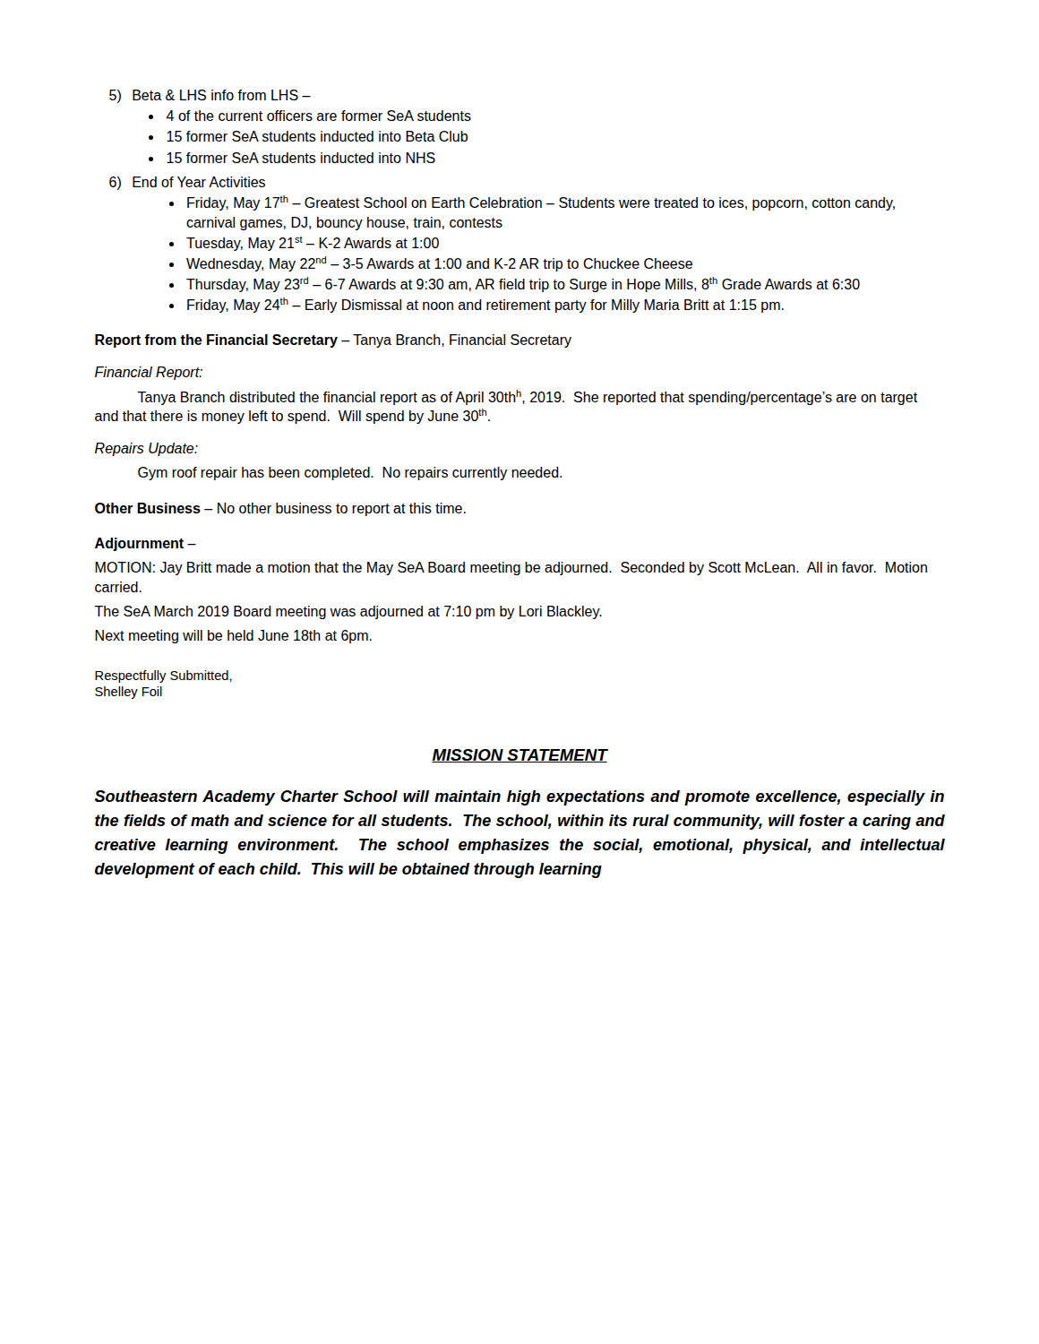5) Beta & LHS info from LHS –
4 of the current officers are former SeA students
15 former SeA students inducted into Beta Club
15 former SeA students inducted into NHS
6) End of Year Activities
Friday, May 17th – Greatest School on Earth Celebration – Students were treated to ices, popcorn, cotton candy, carnival games, DJ, bouncy house, train, contests
Tuesday, May 21st – K-2 Awards at 1:00
Wednesday, May 22nd – 3-5 Awards at 1:00 and K-2 AR trip to Chuckee Cheese
Thursday, May 23rd – 6-7 Awards at 9:30 am, AR field trip to Surge in Hope Mills, 8th Grade Awards at 6:30
Friday, May 24th – Early Dismissal at noon and retirement party for Milly Maria Britt at 1:15 pm.
Report from the Financial Secretary – Tanya Branch, Financial Secretary
Financial Report:
Tanya Branch distributed the financial report as of April 30thh, 2019. She reported that spending/percentage’s are on target and that there is money left to spend. Will spend by June 30th.
Repairs Update:
Gym roof repair has been completed. No repairs currently needed.
Other Business – No other business to report at this time.
Adjournment –
MOTION: Jay Britt made a motion that the May SeA Board meeting be adjourned. Seconded by Scott McLean. All in favor. Motion carried.
The SeA March 2019 Board meeting was adjourned at 7:10 pm by Lori Blackley.
Next meeting will be held June 18th at 6pm.
Respectfully Submitted,
Shelley Foil
MISSION STATEMENT
Southeastern Academy Charter School will maintain high expectations and promote excellence, especially in the fields of math and science for all students. The school, within its rural community, will foster a caring and creative learning environment. The school emphasizes the social, emotional, physical, and intellectual development of each child. This will be obtained through learning